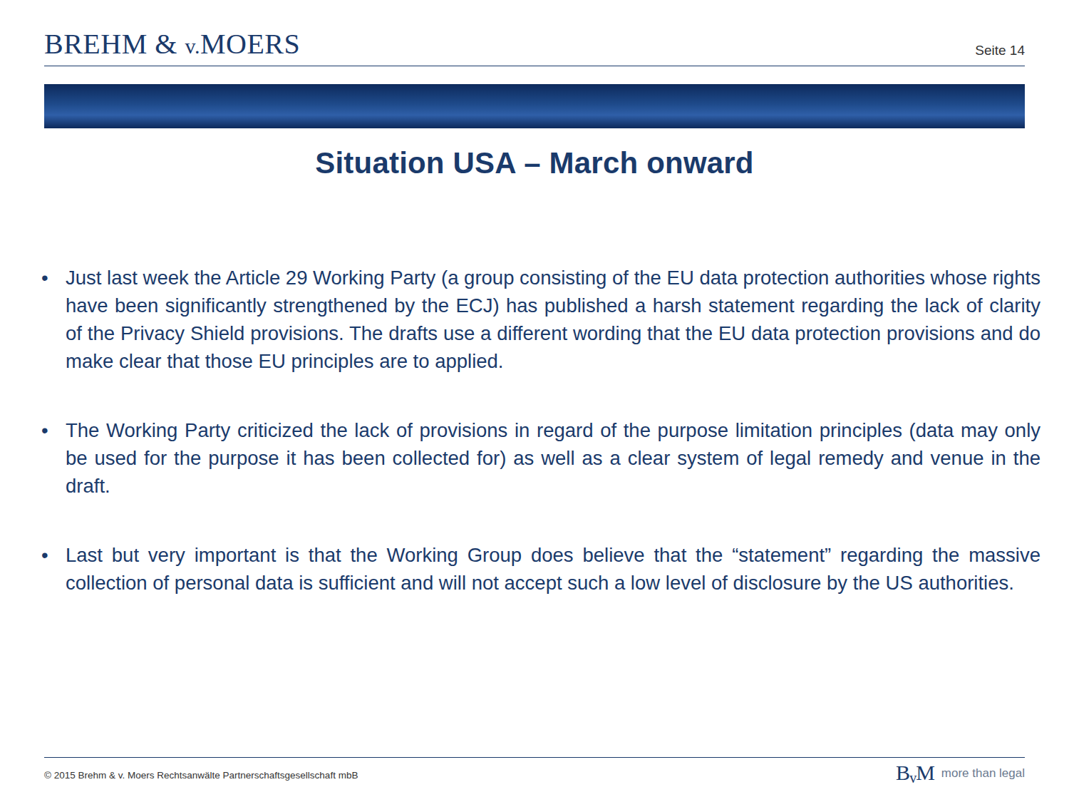BREHM & v. MOERS
Seite 14
Situation USA – March onward
Just last week the Article 29 Working Party (a group consisting of the EU data protection authorities whose rights have been significantly strengthened by the ECJ) has published a harsh statement regarding the lack of clarity of the Privacy Shield provisions. The drafts use a different wording that the EU data protection provisions and do make clear that those EU principles are to applied.
The Working Party criticized the lack of provisions in regard of the purpose limitation principles (data may only be used for the purpose it has been collected for) as well as a clear system of legal remedy and venue in the draft.
Last but very important is that the Working Group does believe that the “statement” regarding the massive collection of personal data is sufficient and will not accept such a low level of disclosure by the US authorities.
© 2015 Brehm & v. Moers Rechtsanwälte Partnerschaftsgesellschaft mbB
Bv M more than legal